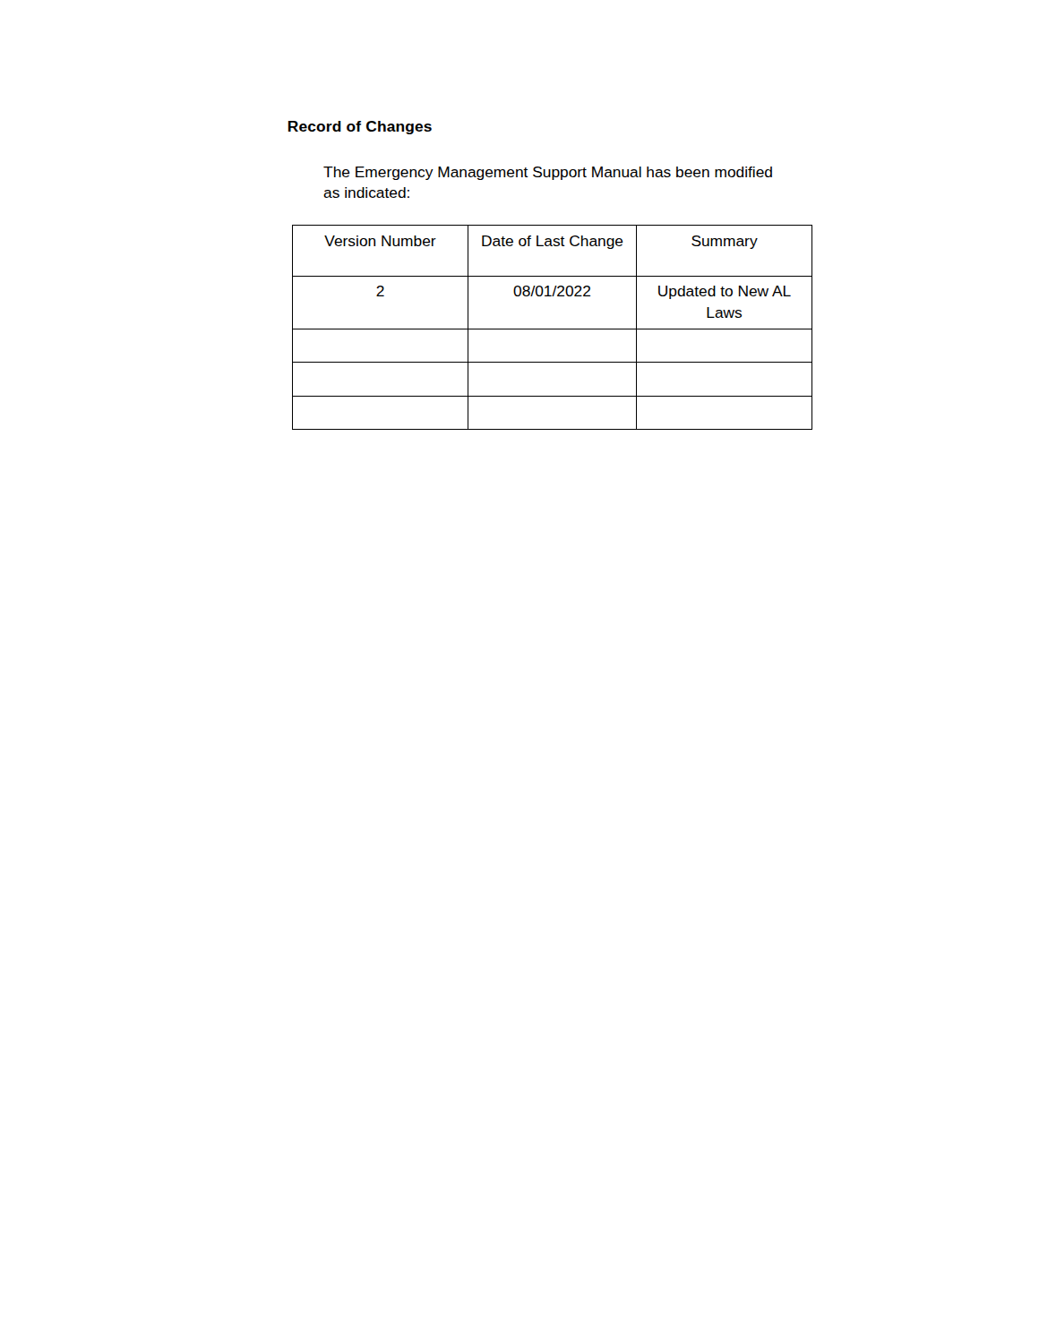Record of Changes
The Emergency Management Support Manual has been modified as indicated:
| Version Number | Date of Last Change | Summary |
| --- | --- | --- |
| 2 | 08/01/2022 | Updated to New AL Laws |